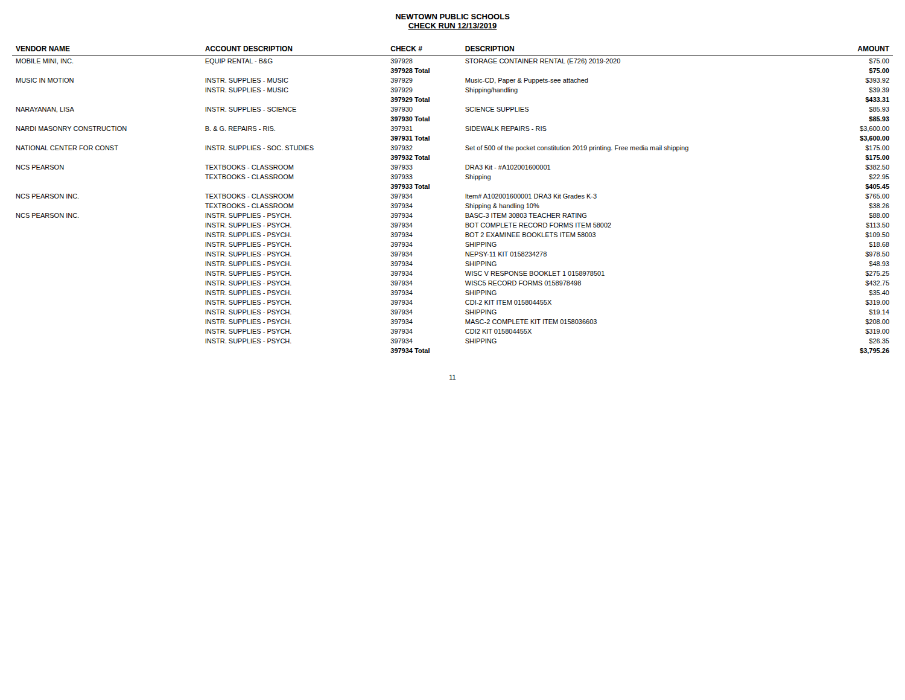NEWTOWN PUBLIC SCHOOLS
CHECK RUN 12/13/2019
| VENDOR NAME | ACCOUNT DESCRIPTION | CHECK # | DESCRIPTION | AMOUNT |
| --- | --- | --- | --- | --- |
| MOBILE MINI, INC. | EQUIP RENTAL - B&G | 397928 | STORAGE CONTAINER RENTAL (E726) 2019-2020 | $75.00 |
| | | 397928 Total | | $75.00 |
| MUSIC IN MOTION | INSTR. SUPPLIES - MUSIC | 397929 | Music-CD, Paper & Puppets-see attached | $393.92 |
| | INSTR. SUPPLIES - MUSIC | 397929 | Shipping/handling | $39.39 |
| | | 397929 Total | | $433.31 |
| NARAYANAN, LISA | INSTR. SUPPLIES - SCIENCE | 397930 | SCIENCE SUPPLIES | $85.93 |
| | | 397930 Total | | $85.93 |
| NARDI MASONRY CONSTRUCTION | B. & G. REPAIRS - RIS. | 397931 | SIDEWALK REPAIRS - RIS | $3,600.00 |
| | | 397931 Total | | $3,600.00 |
| NATIONAL CENTER FOR CONST | INSTR. SUPPLIES - SOC. STUDIES | 397932 | Set of 500 of the pocket constitution 2019 printing. Free media mail shipping | $175.00 |
| | | 397932 Total | | $175.00 |
| NCS PEARSON | TEXTBOOKS - CLASSROOM | 397933 | DRA3 Kit - #A102001600001 | $382.50 |
| | TEXTBOOKS - CLASSROOM | 397933 | Shipping | $22.95 |
| | | 397933 Total | | $405.45 |
| NCS PEARSON INC. | TEXTBOOKS - CLASSROOM | 397934 | Item# A102001600001 DRA3 Kit Grades K-3 | $765.00 |
| | TEXTBOOKS - CLASSROOM | 397934 | Shipping & handling 10% | $38.26 |
| NCS PEARSON INC. | INSTR. SUPPLIES - PSYCH. | 397934 | BASC-3 ITEM 30803 TEACHER RATING | $88.00 |
| | INSTR. SUPPLIES - PSYCH. | 397934 | BOT COMPLETE RECORD FORMS ITEM 58002 | $113.50 |
| | INSTR. SUPPLIES - PSYCH. | 397934 | BOT 2 EXAMINEE BOOKLETS ITEM 58003 | $109.50 |
| | INSTR. SUPPLIES - PSYCH. | 397934 | SHIPPING | $18.68 |
| | INSTR. SUPPLIES - PSYCH. | 397934 | NEPSY-11 KIT 0158234278 | $978.50 |
| | INSTR. SUPPLIES - PSYCH. | 397934 | SHIPPING | $48.93 |
| | INSTR. SUPPLIES - PSYCH. | 397934 | WISC V RESPONSE BOOKLET 1 0158978501 | $275.25 |
| | INSTR. SUPPLIES - PSYCH. | 397934 | WISC5 RECORD FORMS 0158978498 | $432.75 |
| | INSTR. SUPPLIES - PSYCH. | 397934 | SHIPPING | $35.40 |
| | INSTR. SUPPLIES - PSYCH. | 397934 | CDI-2 KIT ITEM 015804455X | $319.00 |
| | INSTR. SUPPLIES - PSYCH. | 397934 | SHIPPING | $19.14 |
| | INSTR. SUPPLIES - PSYCH. | 397934 | MASC-2 COMPLETE KIT ITEM 0158036603 | $208.00 |
| | INSTR. SUPPLIES - PSYCH. | 397934 | CDI2 KIT 015804455X | $319.00 |
| | INSTR. SUPPLIES - PSYCH. | 397934 | SHIPPING | $26.35 |
| | | 397934 Total | | $3,795.26 |
11